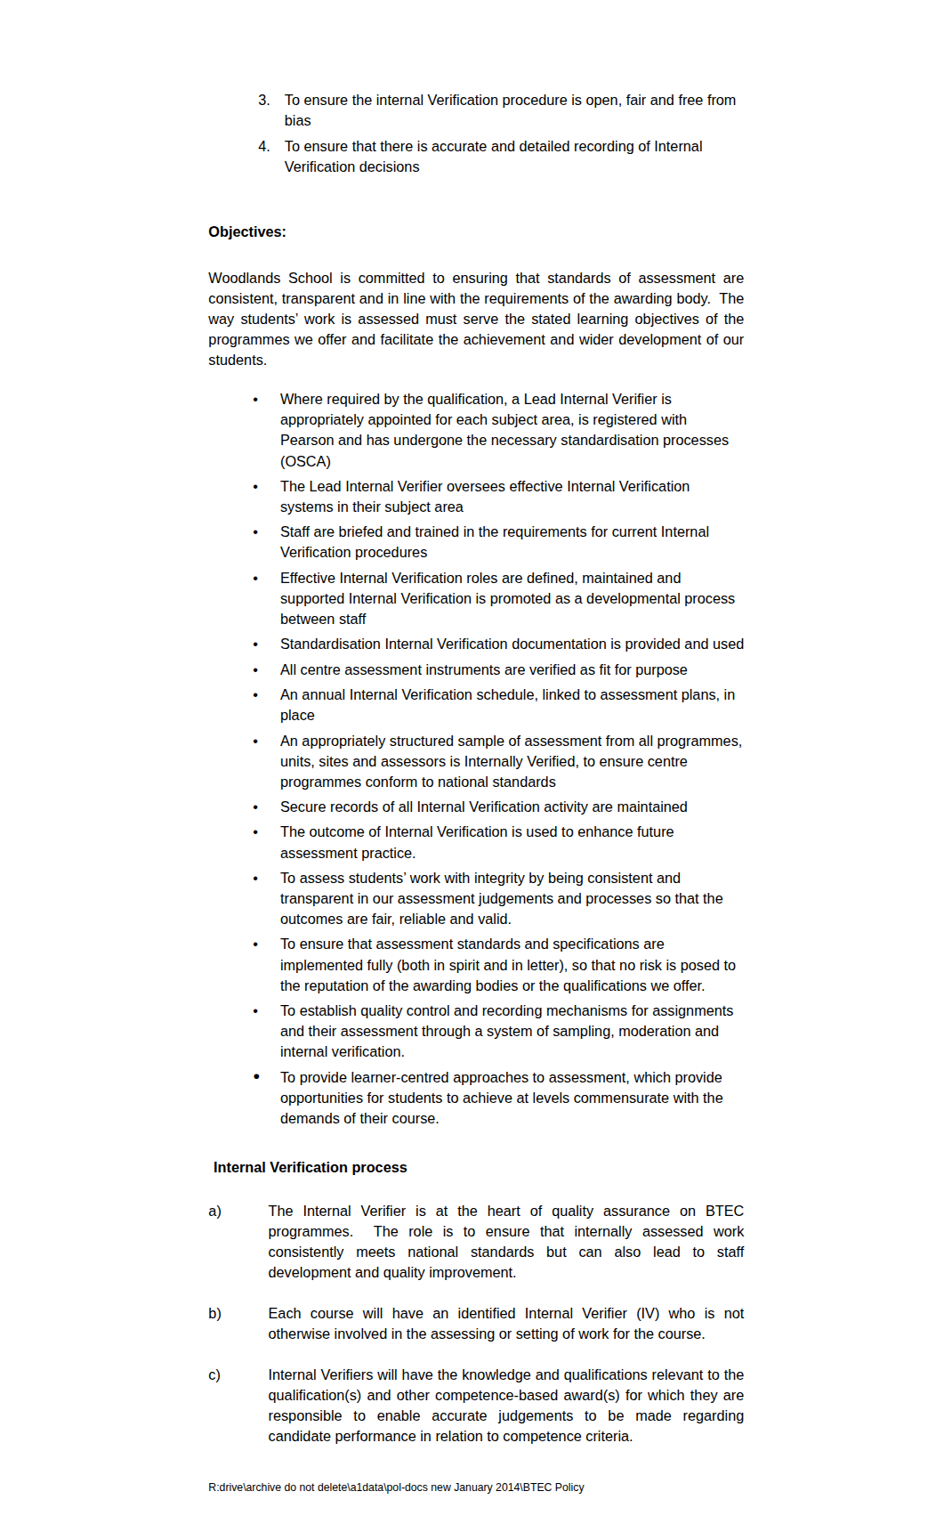To ensure the internal Verification procedure is open, fair and free from bias
To ensure that there is accurate and detailed recording of Internal Verification decisions
Objectives:
Woodlands School is committed to ensuring that standards of assessment are consistent, transparent and in line with the requirements of the awarding body. The way students’ work is assessed must serve the stated learning objectives of the programmes we offer and facilitate the achievement and wider development of our students.
Where required by the qualification, a Lead Internal Verifier is appropriately appointed for each subject area, is registered with Pearson and has undergone the necessary standardisation processes (OSCA)
The Lead Internal Verifier oversees effective Internal Verification systems in their subject area
Staff are briefed and trained in the requirements for current Internal Verification procedures
Effective Internal Verification roles are defined, maintained and supported Internal Verification is promoted as a developmental process between staff
Standardisation Internal Verification documentation is provided and used
All centre assessment instruments are verified as fit for purpose
An annual Internal Verification schedule, linked to assessment plans, in place
An appropriately structured sample of assessment from all programmes, units, sites and assessors is Internally Verified, to ensure centre programmes conform to national standards
Secure records of all Internal Verification activity are maintained
The outcome of Internal Verification is used to enhance future assessment practice.
To assess students’ work with integrity by being consistent and transparent in our assessment judgements and processes so that the outcomes are fair, reliable and valid.
To ensure that assessment standards and specifications are implemented fully (both in spirit and in letter), so that no risk is posed to the reputation of the awarding bodies or the qualifications we offer.
To establish quality control and recording mechanisms for assignments and their assessment through a system of sampling, moderation and internal verification.
To provide learner-centred approaches to assessment, which provide opportunities for students to achieve at levels commensurate with the demands of their course.
Internal Verification process
| a) | The Internal Verifier is at the heart of quality assurance on BTEC programmes. The role is to ensure that internally assessed work consistently meets national standards but can also lead to staff development and quality improvement. |
| b) | Each course will have an identified Internal Verifier (IV) who is not otherwise involved in the assessing or setting of work for the course. |
| c) | Internal Verifiers will have the knowledge and qualifications relevant to the qualification(s) and other competence-based award(s) for which they are responsible to enable accurate judgements to be made regarding candidate performance in relation to competence criteria. |
R:drive\archive do not delete\a1data\pol-docs new January 2014\BTEC Policy